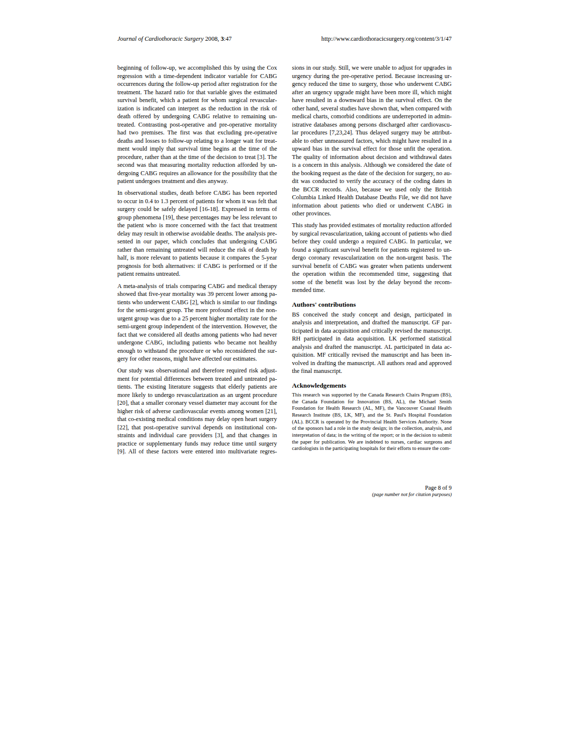Journal of Cardiothoracic Surgery 2008, 3:47
http://www.cardiothoracicsurgery.org/content/3/1/47
beginning of follow-up, we accomplished this by using the Cox regression with a time-dependent indicator variable for CABG occurrences during the follow-up period after registration for the treatment. The hazard ratio for that variable gives the estimated survival benefit, which a patient for whom surgical revascularization is indicated can interpret as the reduction in the risk of death offered by undergoing CABG relative to remaining untreated. Contrasting post-operative and pre-operative mortality had two premises. The first was that excluding pre-operative deaths and losses to follow-up relating to a longer wait for treatment would imply that survival time begins at the time of the procedure, rather than at the time of the decision to treat [3]. The second was that measuring mortality reduction afforded by undergoing CABG requires an allowance for the possibility that the patient undergoes treatment and dies anyway.
In observational studies, death before CABG has been reported to occur in 0.4 to 1.3 percent of patients for whom it was felt that surgery could be safely delayed [16-18]. Expressed in terms of group phenomena [19], these percentages may be less relevant to the patient who is more concerned with the fact that treatment delay may result in otherwise avoidable deaths. The analysis presented in our paper, which concludes that undergoing CABG rather than remaining untreated will reduce the risk of death by half, is more relevant to patients because it compares the 5-year prognosis for both alternatives: if CABG is performed or if the patient remains untreated.
A meta-analysis of trials comparing CABG and medical therapy showed that five-year mortality was 39 percent lower among patients who underwent CABG [2], which is similar to our findings for the semi-urgent group. The more profound effect in the non-urgent group was due to a 25 percent higher mortality rate for the semi-urgent group independent of the intervention. However, the fact that we considered all deaths among patients who had never undergone CABG, including patients who became not healthy enough to withstand the procedure or who reconsidered the surgery for other reasons, might have affected our estimates.
Our study was observational and therefore required risk adjustment for potential differences between treated and untreated patients. The existing literature suggests that elderly patients are more likely to undergo revascularization as an urgent procedure [20], that a smaller coronary vessel diameter may account for the higher risk of adverse cardiovascular events among women [21], that co-existing medical conditions may delay open heart surgery [22], that post-operative survival depends on institutional constraints and individual care providers [3], and that changes in practice or supplementary funds may reduce time until surgery [9]. All of these factors were entered into multivariate regressions in our study. Still, we were unable to adjust for upgrades in urgency during the pre-operative period. Because increasing urgency reduced the time to surgery, those who underwent CABG after an urgency upgrade might have been more ill, which might have resulted in a downward bias in the survival effect. On the other hand, several studies have shown that, when compared with medical charts, comorbid conditions are underreported in administrative databases among persons discharged after cardiovascular procedures [7,23,24]. Thus delayed surgery may be attributable to other unmeasured factors, which might have resulted in a upward bias in the survival effect for those unfit the operation. The quality of information about decision and withdrawal dates is a concern in this analysis. Although we considered the date of the booking request as the date of the decision for surgery, no audit was conducted to verify the accuracy of the coding dates in the BCCR records. Also, because we used only the British Columbia Linked Health Database Deaths File, we did not have information about patients who died or underwent CABG in other provinces.
This study has provided estimates of mortality reduction afforded by surgical revascularization, taking account of patients who died before they could undergo a required CABG. In particular, we found a significant survival benefit for patients registered to undergo coronary revascularization on the non-urgent basis. The survival benefit of CABG was greater when patients underwent the operation within the recommended time, suggesting that some of the benefit was lost by the delay beyond the recommended time.
Authors' contributions
BS conceived the study concept and design, participated in analysis and interpretation, and drafted the manuscript. GF participated in data acquisition and critically revised the manuscript. RH participated in data acquisition. LK performed statistical analysis and drafted the manuscript. AL participated in data acquisition. MF critically revised the manuscript and has been involved in drafting the manuscript. All authors read and approved the final manuscript.
Acknowledgements
This research was supported by the Canada Research Chairs Program (BS), the Canada Foundation for Innovation (BS, AL), the Michael Smith Foundation for Health Research (AL, MF), the Vancouver Coastal Health Research Institute (BS, LK, MF), and the St. Paul's Hospital Foundation (AL). BCCR is operated by the Provincial Health Services Authority. None of the sponsors had a role in the study design; in the collection, analysis, and interpretation of data; in the writing of the report; or in the decision to submit the paper for publication. We are indebted to nurses, cardiac surgeons and cardiologists in the participating hospitals for their efforts to ensure the com-
Page 8 of 9
(page number not for citation purposes)